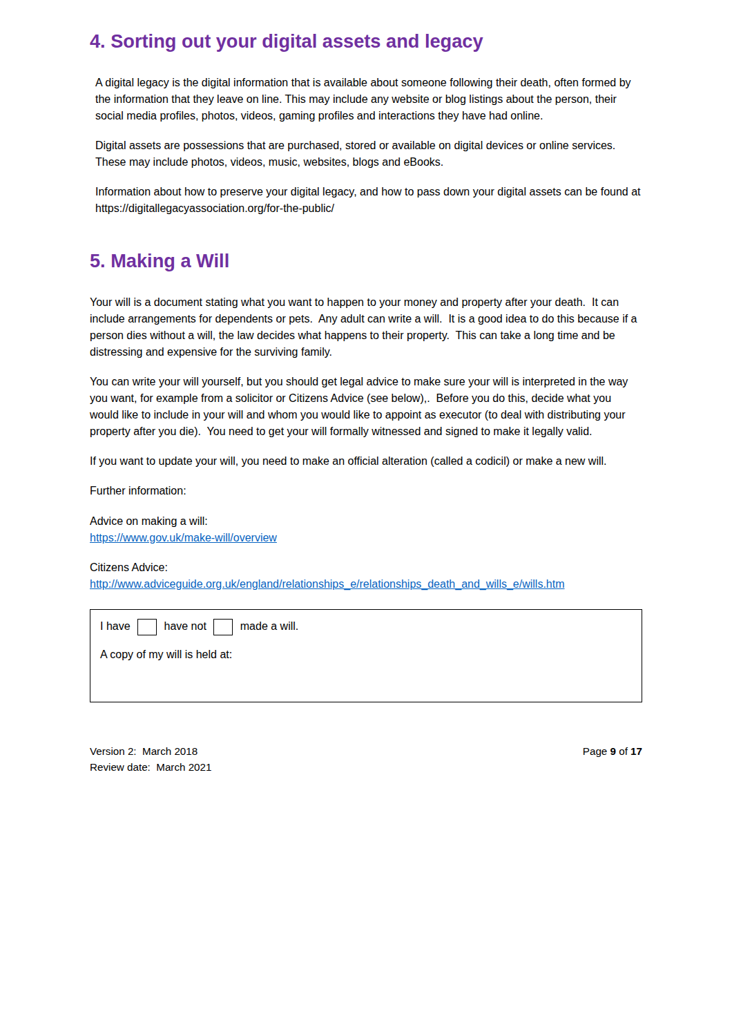4. Sorting out your digital assets and legacy
A digital legacy is the digital information that is available about someone following their death, often formed by the information that they leave on line. This may include any website or blog listings about the person, their social media profiles, photos, videos, gaming profiles and interactions they have had online.
Digital assets are possessions that are purchased, stored or available on digital devices or online services. These may include photos, videos, music, websites, blogs and eBooks.
Information about how to preserve your digital legacy, and how to pass down your digital assets can be found at https://digitallegacyassociation.org/for-the-public/
5. Making a Will
Your will is a document stating what you want to happen to your money and property after your death. It can include arrangements for dependents or pets. Any adult can write a will. It is a good idea to do this because if a person dies without a will, the law decides what happens to their property. This can take a long time and be distressing and expensive for the surviving family.
You can write your will yourself, but you should get legal advice to make sure your will is interpreted in the way you want, for example from a solicitor or Citizens Advice (see below),. Before you do this, decide what you would like to include in your will and whom you would like to appoint as executor (to deal with distributing your property after you die). You need to get your will formally witnessed and signed to make it legally valid.
If you want to update your will, you need to make an official alteration (called a codicil) or make a new will.
Further information:
Advice on making a will:
https://www.gov.uk/make-will/overview
Citizens Advice:
http://www.adviceguide.org.uk/england/relationships_e/relationships_death_and_wills_e/wills.htm
I have have not made a will.
A copy of my will is held at:
Version 2: March 2018
Review date: March 2021
Page 9 of 17